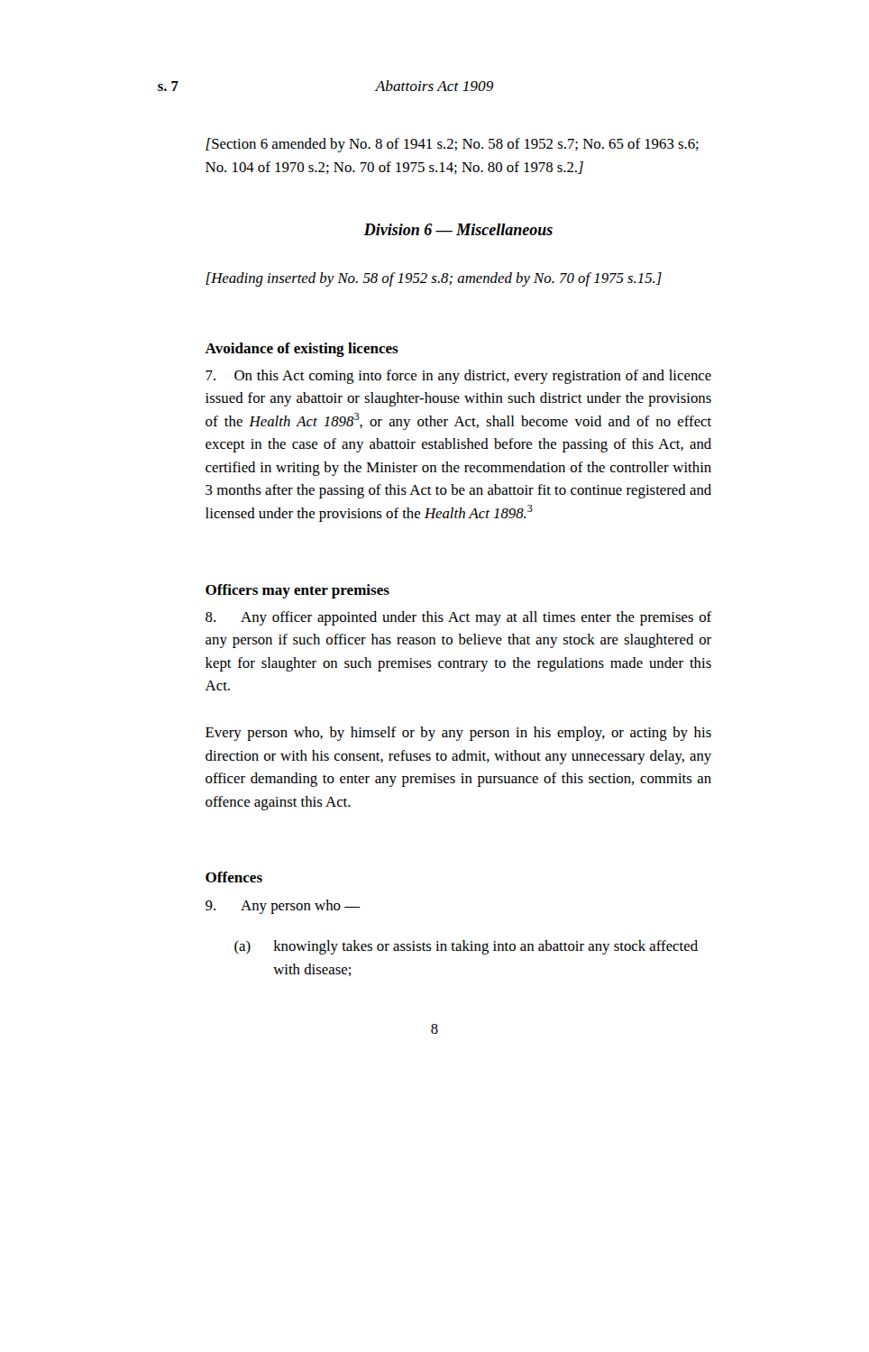s. 7
Abattoirs Act 1909
[Section 6 amended by No. 8 of 1941 s.2; No. 58 of 1952 s.7; No. 65 of 1963 s.6; No. 104 of 1970 s.2; No. 70 of 1975 s.14; No. 80 of 1978 s.2.]
Division 6 — Miscellaneous
[Heading inserted by No. 58 of 1952 s.8; amended by No. 70 of 1975 s.15.]
Avoidance of existing licences
7. On this Act coming into force in any district, every registration of and licence issued for any abattoir or slaughter-house within such district under the provisions of the Health Act 18983, or any other Act, shall become void and of no effect except in the case of any abattoir established before the passing of this Act, and certified in writing by the Minister on the recommendation of the controller within 3 months after the passing of this Act to be an abattoir fit to continue registered and licensed under the provisions of the Health Act 1898.3
Officers may enter premises
8. Any officer appointed under this Act may at all times enter the premises of any person if such officer has reason to believe that any stock are slaughtered or kept for slaughter on such premises contrary to the regulations made under this Act.
Every person who, by himself or by any person in his employ, or acting by his direction or with his consent, refuses to admit, without any unnecessary delay, any officer demanding to enter any premises in pursuance of this section, commits an offence against this Act.
Offences
9. Any person who —
(a)
knowingly takes or assists in taking into an abattoir any stock affected with disease;
8